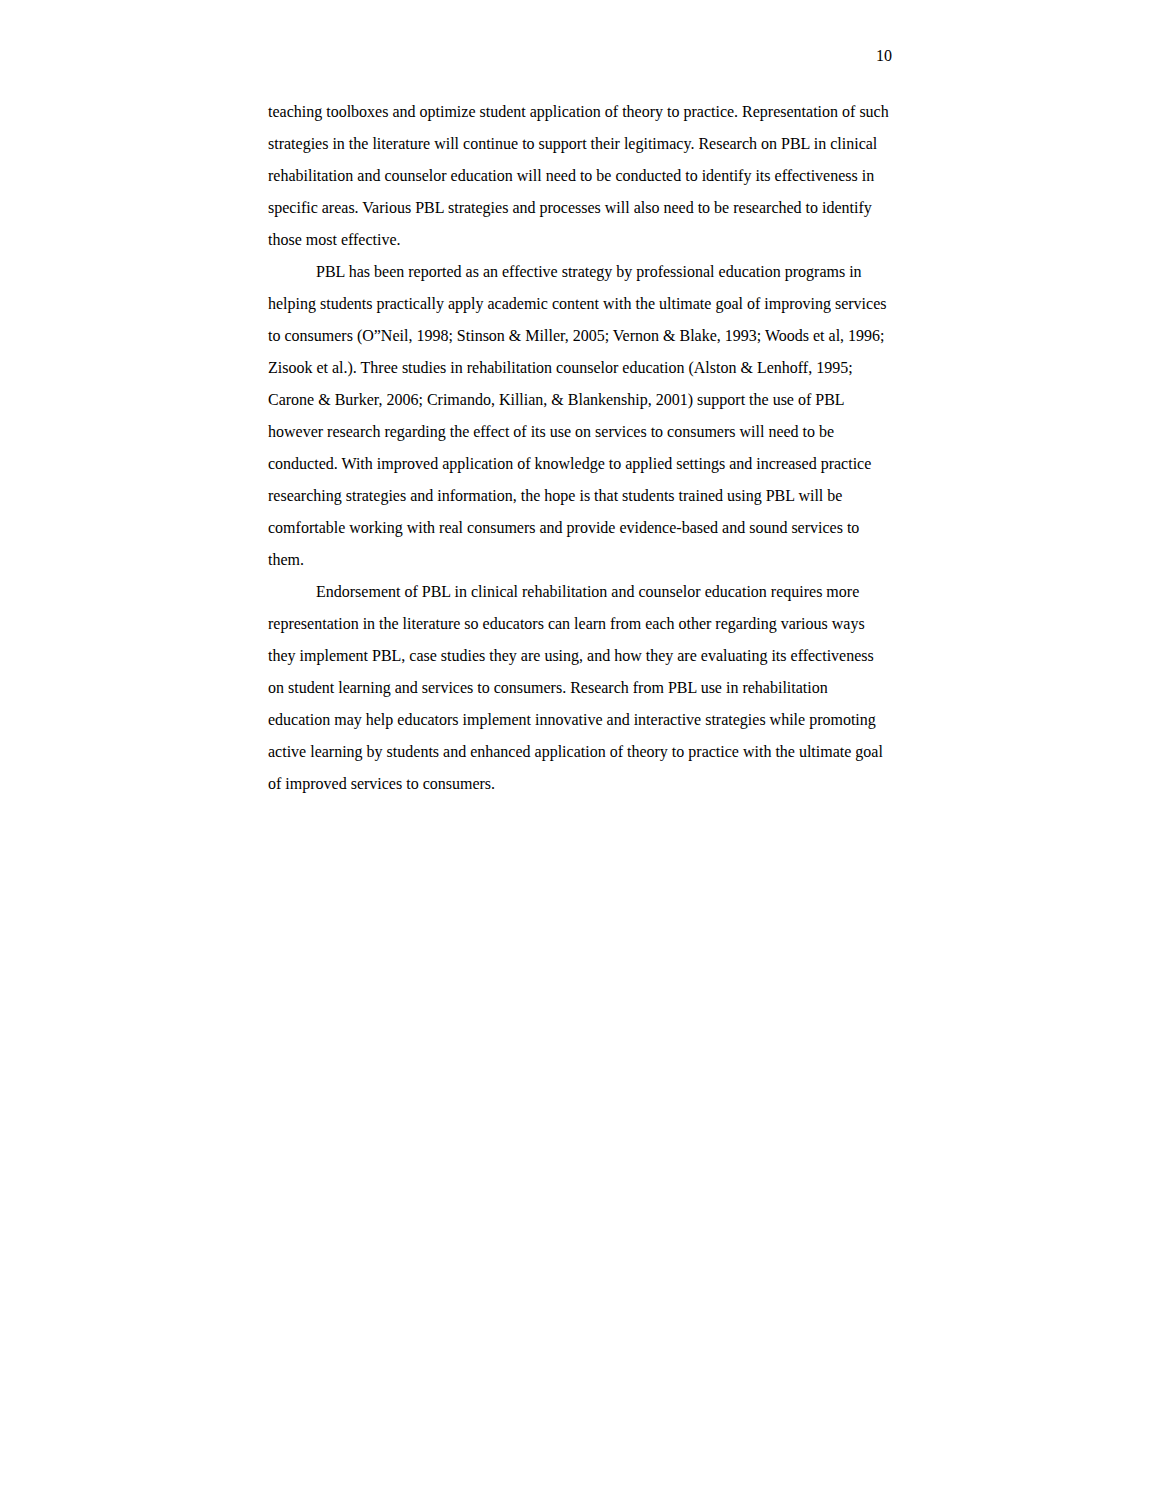10
teaching toolboxes and optimize student application of theory to practice. Representation of such strategies in the literature will continue to support their legitimacy. Research on PBL in clinical rehabilitation and counselor education will need to be conducted to identify its effectiveness in specific areas. Various PBL strategies and processes will also need to be researched to identify those most effective.
PBL has been reported as an effective strategy by professional education programs in helping students practically apply academic content with the ultimate goal of improving services to consumers (O”Neil, 1998; Stinson & Miller, 2005; Vernon & Blake, 1993; Woods et al, 1996; Zisook et al.). Three studies in rehabilitation counselor education (Alston & Lenhoff, 1995; Carone & Burker, 2006; Crimando, Killian, & Blankenship, 2001) support the use of PBL however research regarding the effect of its use on services to consumers will need to be conducted. With improved application of knowledge to applied settings and increased practice researching strategies and information, the hope is that students trained using PBL will be comfortable working with real consumers and provide evidence-based and sound services to them.
Endorsement of PBL in clinical rehabilitation and counselor education requires more representation in the literature so educators can learn from each other regarding various ways they implement PBL, case studies they are using, and how they are evaluating its effectiveness on student learning and services to consumers. Research from PBL use in rehabilitation education may help educators implement innovative and interactive strategies while promoting active learning by students and enhanced application of theory to practice with the ultimate goal of improved services to consumers.